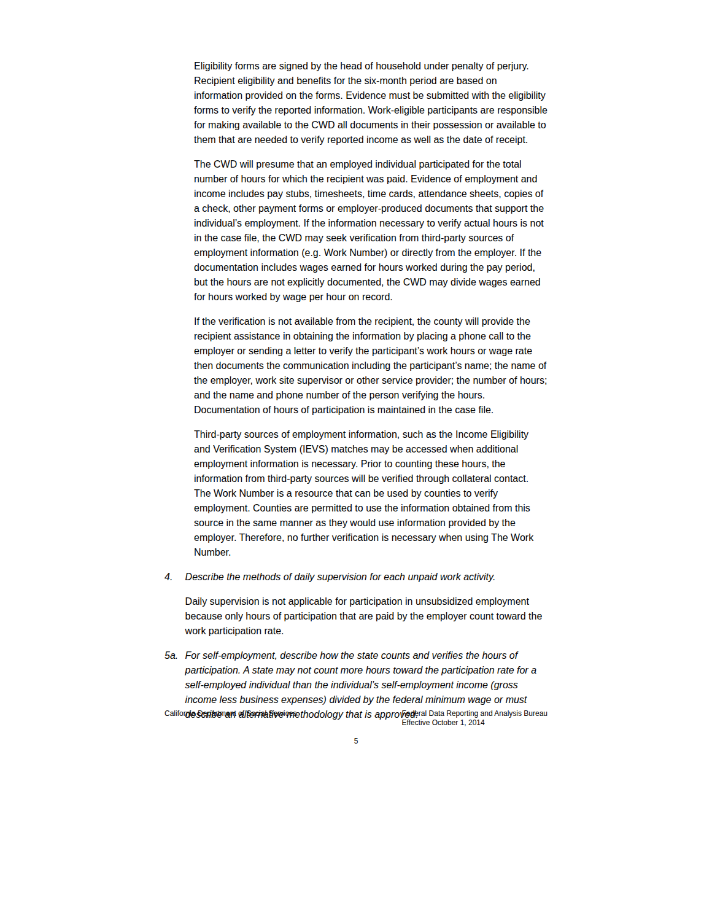Eligibility forms are signed by the head of household under penalty of perjury. Recipient eligibility and benefits for the six-month period are based on information provided on the forms. Evidence must be submitted with the eligibility forms to verify the reported information. Work-eligible participants are responsible for making available to the CWD all documents in their possession or available to them that are needed to verify reported income as well as the date of receipt.
The CWD will presume that an employed individual participated for the total number of hours for which the recipient was paid. Evidence of employment and income includes pay stubs, timesheets, time cards, attendance sheets, copies of a check, other payment forms or employer-produced documents that support the individual’s employment. If the information necessary to verify actual hours is not in the case file, the CWD may seek verification from third-party sources of employment information (e.g. Work Number) or directly from the employer. If the documentation includes wages earned for hours worked during the pay period, but the hours are not explicitly documented, the CWD may divide wages earned for hours worked by wage per hour on record.
If the verification is not available from the recipient, the county will provide the recipient assistance in obtaining the information by placing a phone call to the employer or sending a letter to verify the participant’s work hours or wage rate then documents the communication including the participant’s name; the name of the employer, work site supervisor or other service provider; the number of hours; and the name and phone number of the person verifying the hours. Documentation of hours of participation is maintained in the case file.
Third-party sources of employment information, such as the Income Eligibility and Verification System (IEVS) matches may be accessed when additional employment information is necessary. Prior to counting these hours, the information from third-party sources will be verified through collateral contact. The Work Number is a resource that can be used by counties to verify employment. Counties are permitted to use the information obtained from this source in the same manner as they would use information provided by the employer. Therefore, no further verification is necessary when using The Work Number.
4.
Describe the methods of daily supervision for each unpaid work activity.
Daily supervision is not applicable for participation in unsubsidized employment because only hours of participation that are paid by the employer count toward the work participation rate.
5a.
For self-employment, describe how the state counts and verifies the hours of participation. A state may not count more hours toward the participation rate for a self-employed individual than the individual’s self-employment income (gross income less business expenses) divided by the federal minimum wage or must describe an alternative methodology that is approved.
California Department of Social Services
Federal Data Reporting and Analysis Bureau
Effective October 1, 2014
5